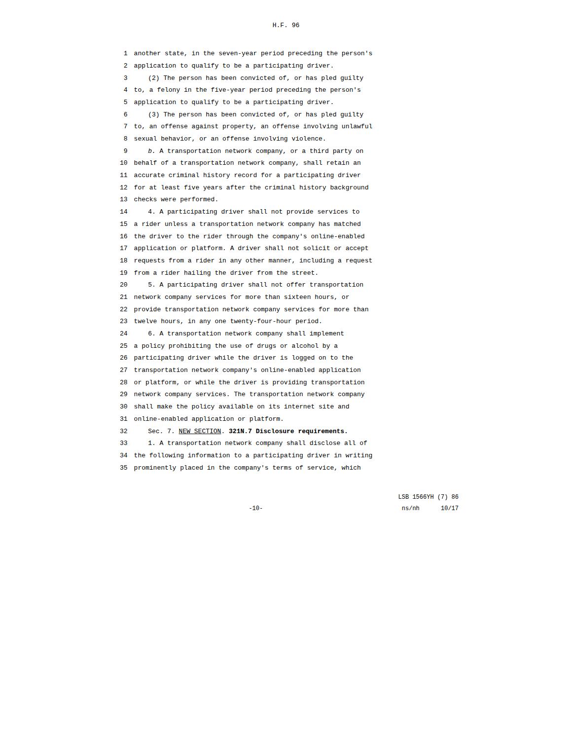H.F. 96
another state, in the seven-year period preceding the person's
application to qualify to be a participating driver.
(2) The person has been convicted of, or has pled guilty
to, a felony in the five-year period preceding the person's
application to qualify to be a participating driver.
(3) The person has been convicted of, or has pled guilty
to, an offense against property, an offense involving unlawful
sexual behavior, or an offense involving violence.
b. A transportation network company, or a third party on
behalf of a transportation network company, shall retain an
accurate criminal history record for a participating driver
for at least five years after the criminal history background
checks were performed.
4. A participating driver shall not provide services to
a rider unless a transportation network company has matched
the driver to the rider through the company's online-enabled
application or platform. A driver shall not solicit or accept
requests from a rider in any other manner, including a request
from a rider hailing the driver from the street.
5. A participating driver shall not offer transportation
network company services for more than sixteen hours, or
provide transportation network company services for more than
twelve hours, in any one twenty-four-hour period.
6. A transportation network company shall implement
a policy prohibiting the use of drugs or alcohol by a
participating driver while the driver is logged on to the
transportation network company's online-enabled application
or platform, or while the driver is providing transportation
network company services. The transportation network company
shall make the policy available on its internet site and
online-enabled application or platform.
Sec. 7. NEW SECTION. 321N.7 Disclosure requirements.
1. A transportation network company shall disclose all of
the following information to a participating driver in writing
prominently placed in the company's terms of service, which
-10-
LSB 1566YH (7) 86 ns/nh 10/17